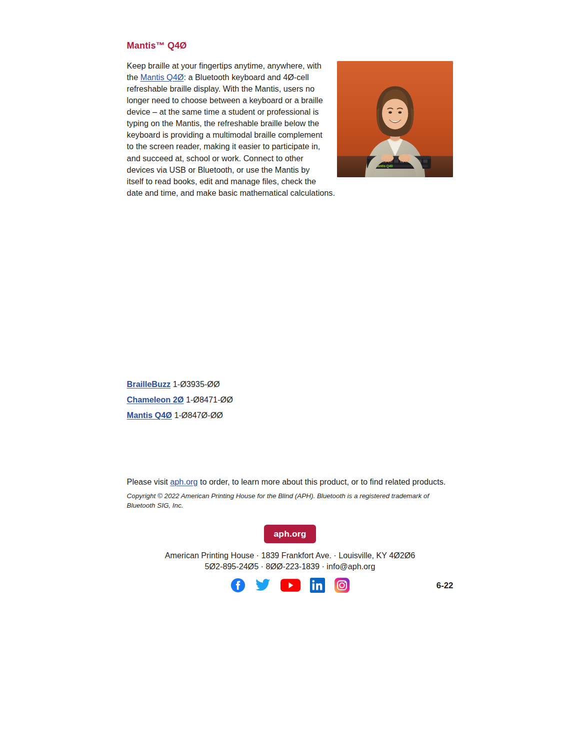Mantis™ Q4Ø
Mantis Q40
Keep braille at your fingertips anytime, anywhere, with the Mantis Q4Ø: a Bluetooth keyboard and 4Ø-cell refreshable braille display. With the Mantis, users no longer need to choose between a keyboard or a braille device – at the same time a student or professional is typing on the Mantis, the refreshable braille below the keyboard is providing a multimodal braille complement to the screen reader, making it easier to participate in, and succeed at, school or work. Connect to other devices via USB or Bluetooth, or use the Mantis by itself to read books, edit and manage files, check the date and time, and make basic mathematical calculations.
BrailleBuzz 1-Ø3935-ØØ
Chameleon 2Ø 1-Ø8471-ØØ
Mantis Q4Ø 1-Ø847Ø-ØØ
Please visit aph.org to order, to learn more about this product, or to find related products.
Copyright © 2022 American Printing House for the Blind (APH). Bluetooth is a registered trademark of Bluetooth SIG, Inc.
aph.org
American Printing House · 1839 Frankfort Ave. · Louisville, KY 4Ø2Ø6
5Ø2-895-24Ø5 · 8ØØ-223-1839 · info@aph.org
6-22